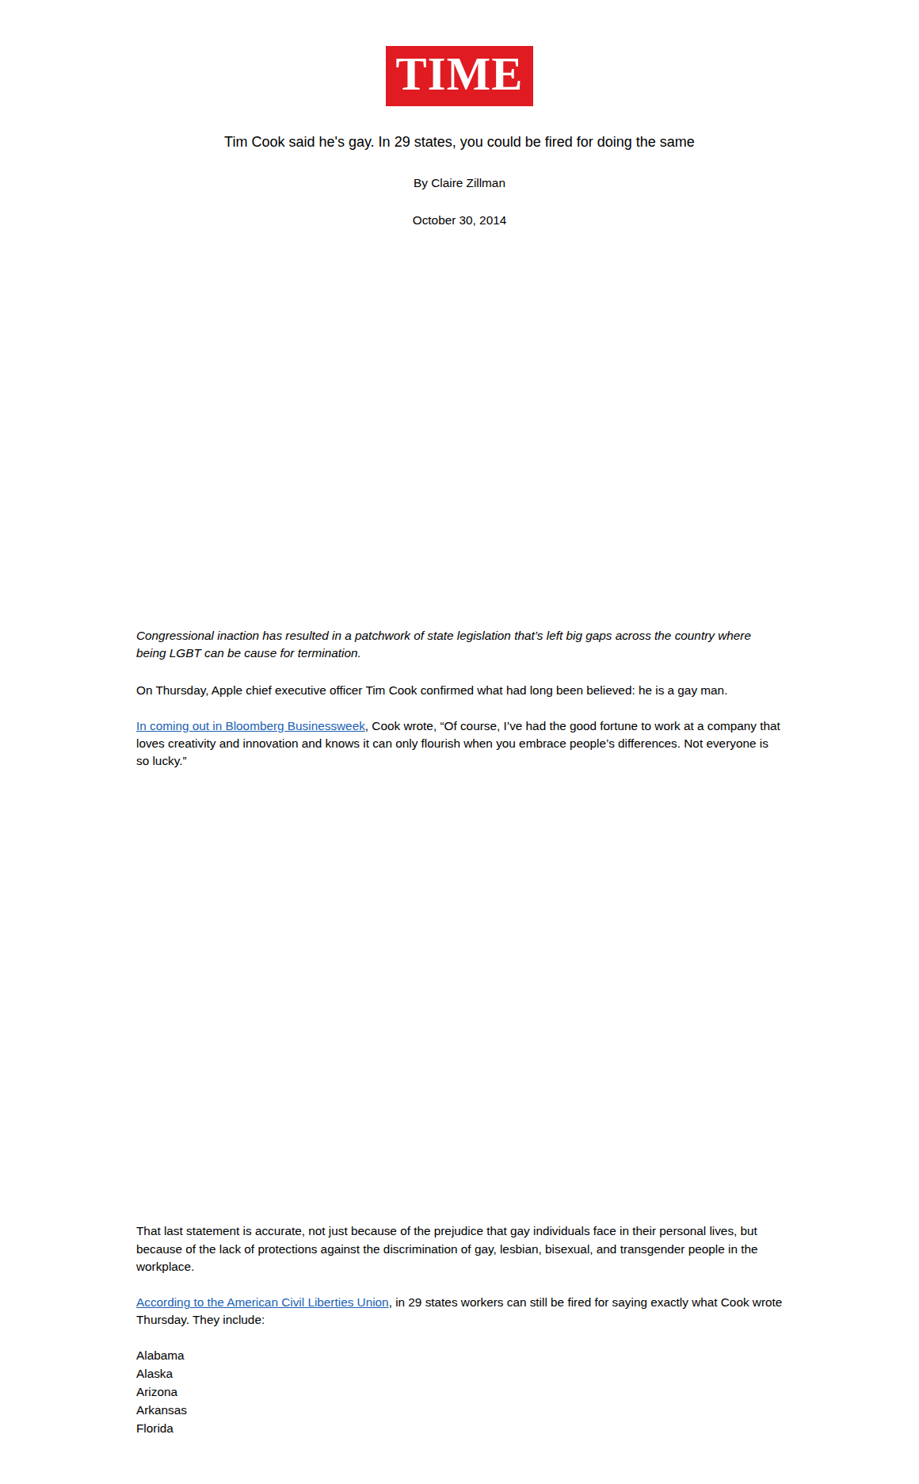TIME
Tim Cook said he's gay. In 29 states, you could be fired for doing the same
By Claire Zillman
October 30, 2014
Congressional inaction has resulted in a patchwork of state legislation that’s left big gaps across the country where being LGBT can be cause for termination.
On Thursday, Apple chief executive officer Tim Cook confirmed what had long been believed: he is a gay man.
In coming out in Bloomberg Businessweek, Cook wrote, “Of course, I’ve had the good fortune to work at a company that loves creativity and innovation and knows it can only flourish when you embrace people’s differences. Not everyone is so lucky.”
That last statement is accurate, not just because of the prejudice that gay individuals face in their personal lives, but because of the lack of protections against the discrimination of gay, lesbian, bisexual, and transgender people in the workplace.
According to the American Civil Liberties Union, in 29 states workers can still be fired for saying exactly what Cook wrote Thursday. They include:
Alabama
Alaska
Arizona
Arkansas
Florida